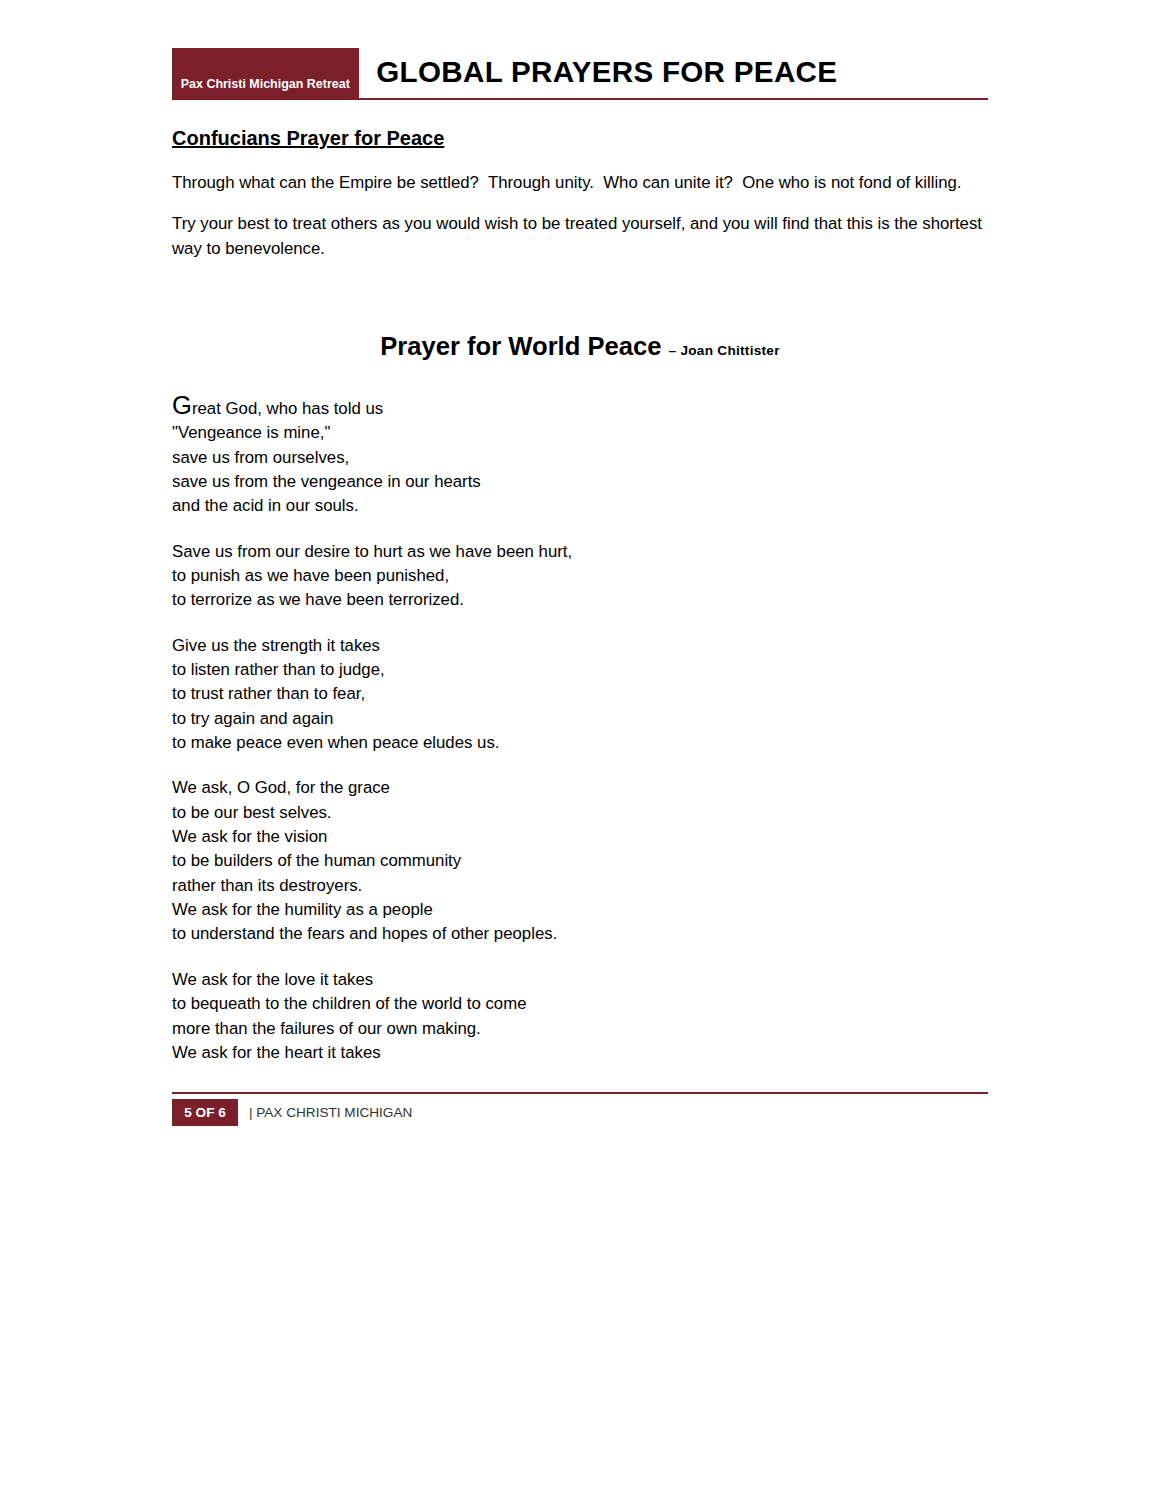Pax Christi Michigan Retreat
GLOBAL PRAYERS FOR PEACE
Confucians Prayer for Peace
Through what can the Empire be settled? Through unity. Who can unite it? One who is not fond of killing.
Try your best to treat others as you would wish to be treated yourself, and you will find that this is the shortest way to benevolence.
Prayer for World Peace – Joan Chittister
Great God, who has told us
"Vengeance is mine,"
save us from ourselves,
save us from the vengeance in our hearts
and the acid in our souls.
Save us from our desire to hurt as we have been hurt,
to punish as we have been punished,
to terrorize as we have been terrorized.
Give us the strength it takes
to listen rather than to judge,
to trust rather than to fear,
to try again and again
to make peace even when peace eludes us.
We ask, O God, for the grace
to be our best selves.
We ask for the vision
to be builders of the human community
rather than its destroyers.
We ask for the humility as a people
to understand the fears and hopes of other peoples.
We ask for the love it takes
to bequeath to the children of the world to come
more than the failures of our own making.
We ask for the heart it takes
5 OF 6
| PAX CHRISTI MICHIGAN